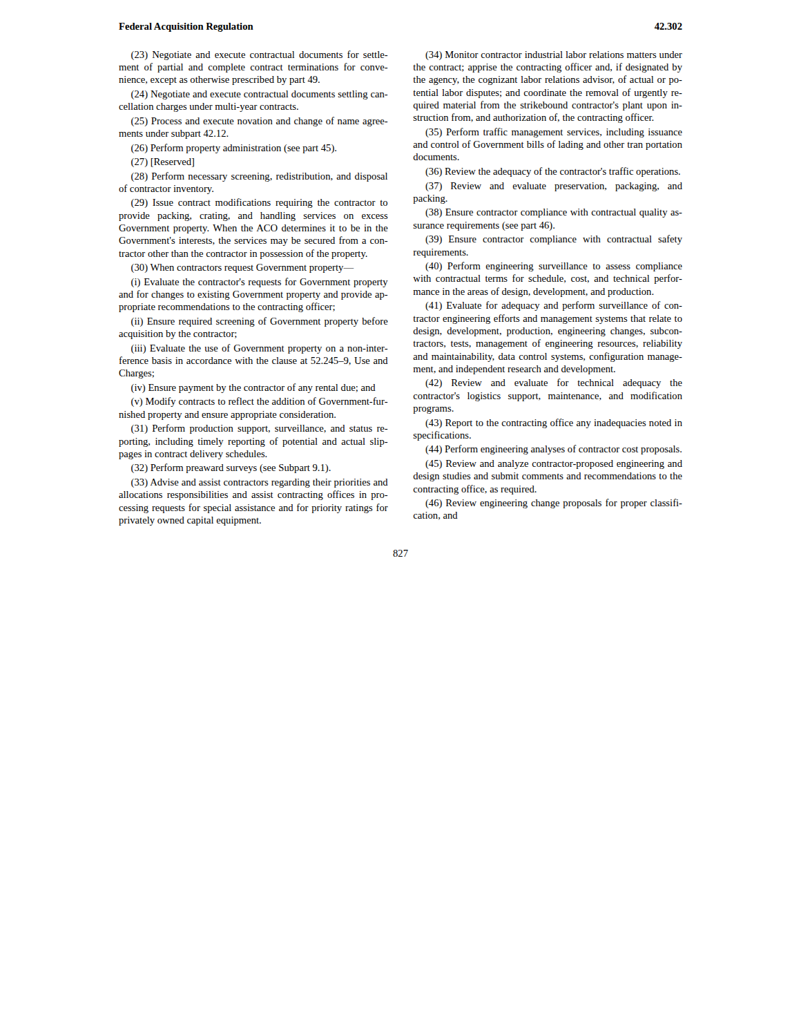Federal Acquisition Regulation 42.302
(23) Negotiate and execute contractual documents for settlement of partial and complete contract terminations for convenience, except as otherwise prescribed by part 49.
(24) Negotiate and execute contractual documents settling cancellation charges under multi-year contracts.
(25) Process and execute novation and change of name agreements under subpart 42.12.
(26) Perform property administration (see part 45).
(27) [Reserved]
(28) Perform necessary screening, redistribution, and disposal of contractor inventory.
(29) Issue contract modifications requiring the contractor to provide packing, crating, and handling services on excess Government property. When the ACO determines it to be in the Government's interests, the services may be secured from a contractor other than the contractor in possession of the property.
(30) When contractors request Government property—
(i) Evaluate the contractor's requests for Government property and for changes to existing Government property and provide appropriate recommendations to the contracting officer;
(ii) Ensure required screening of Government property before acquisition by the contractor;
(iii) Evaluate the use of Government property on a non-interference basis in accordance with the clause at 52.245–9, Use and Charges;
(iv) Ensure payment by the contractor of any rental due; and
(v) Modify contracts to reflect the addition of Government-furnished property and ensure appropriate consideration.
(31) Perform production support, surveillance, and status reporting, including timely reporting of potential and actual slippages in contract delivery schedules.
(32) Perform preaward surveys (see Subpart 9.1).
(33) Advise and assist contractors regarding their priorities and allocations responsibilities and assist contracting offices in processing requests for special assistance and for priority ratings for privately owned capital equipment.
(34) Monitor contractor industrial labor relations matters under the contract; apprise the contracting officer and, if designated by the agency, the cognizant labor relations advisor, of actual or potential labor disputes; and coordinate the removal of urgently required material from the strikebound contractor's plant upon instruction from, and authorization of, the contracting officer.
(35) Perform traffic management services, including issuance and control of Government bills of lading and other tran portation documents.
(36) Review the adequacy of the contractor's traffic operations.
(37) Review and evaluate preservation, packaging, and packing.
(38) Ensure contractor compliance with contractual quality assurance requirements (see part 46).
(39) Ensure contractor compliance with contractual safety requirements.
(40) Perform engineering surveillance to assess compliance with contractual terms for schedule, cost, and technical performance in the areas of design, development, and production.
(41) Evaluate for adequacy and perform surveillance of contractor engineering efforts and management systems that relate to design, development, production, engineering changes, subcontractors, tests, management of engineering resources, reliability and maintainability, data control systems, configuration management, and independent research and development.
(42) Review and evaluate for technical adequacy the contractor's logistics support, maintenance, and modification programs.
(43) Report to the contracting office any inadequacies noted in specifications.
(44) Perform engineering analyses of contractor cost proposals.
(45) Review and analyze contractor-proposed engineering and design studies and submit comments and recommendations to the contracting office, as required.
(46) Review engineering change proposals for proper classification, and
827